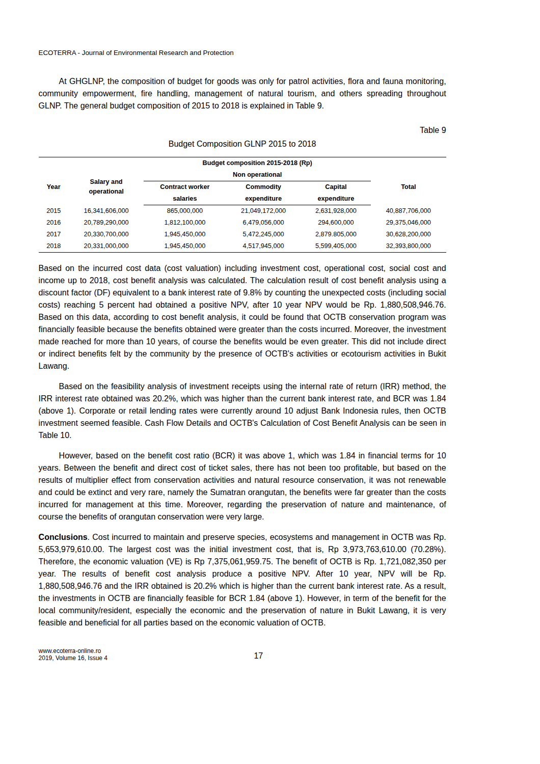ECOTERRA - Journal of Environmental Research and Protection
At GHGLNP, the composition of budget for goods was only for patrol activities, flora and fauna monitoring, community empowerment, fire handling, management of natural tourism, and others spreading throughout GLNP. The general budget composition of 2015 to 2018 is explained in Table 9.
Table 9
Budget Composition GLNP 2015 to 2018
| | Budget composition 2015-2018 (Rp) |
| --- | --- |
| Year | Salary and operational | Non operational | Total |
| Contract worker | Commodity | Capital |
| salaries | expenditure | expenditure |
| 2015 | 16,341,606,000 | 865,000,000 | 21,049,172,000 | 2,631,928,000 | 40,887,706,000 |
| 2016 | 20,789,290,000 | 1,812,100,000 | 6,479,056,000 | 294,600,000 | 29,375,046,000 |
| 2017 | 20,330,700,000 | 1,945,450,000 | 5,472,245,000 | 2,879.805,000 | 30,628,200,000 |
| 2018 | 20,331,000,000 | 1,945,450,000 | 4,517,945,000 | 5,599,405,000 | 32,393,800,000 |
Based on the incurred cost data (cost valuation) including investment cost, operational cost, social cost and income up to 2018, cost benefit analysis was calculated. The calculation result of cost benefit analysis using a discount factor (DF) equivalent to a bank interest rate of 9.8% by counting the unexpected costs (including social costs) reaching 5 percent had obtained a positive NPV, after 10 year NPV would be Rp. 1,880,508,946.76. Based on this data, according to cost benefit analysis, it could be found that OCTB conservation program was financially feasible because the benefits obtained were greater than the costs incurred. Moreover, the investment made reached for more than 10 years, of course the benefits would be even greater. This did not include direct or indirect benefits felt by the community by the presence of OCTB's activities or ecotourism activities in Bukit Lawang.
Based on the feasibility analysis of investment receipts using the internal rate of return (IRR) method, the IRR interest rate obtained was 20.2%, which was higher than the current bank interest rate, and BCR was 1.84 (above 1). Corporate or retail lending rates were currently around 10 adjust Bank Indonesia rules, then OCTB investment seemed feasible. Cash Flow Details and OCTB's Calculation of Cost Benefit Analysis can be seen in Table 10.
However, based on the benefit cost ratio (BCR) it was above 1, which was 1.84 in financial terms for 10 years. Between the benefit and direct cost of ticket sales, there has not been too profitable, but based on the results of multiplier effect from conservation activities and natural resource conservation, it was not renewable and could be extinct and very rare, namely the Sumatran orangutan, the benefits were far greater than the costs incurred for management at this time. Moreover, regarding the preservation of nature and maintenance, of course the benefits of orangutan conservation were very large.
Conclusions. Cost incurred to maintain and preserve species, ecosystems and management in OCTB was Rp. 5,653,979,610.00. The largest cost was the initial investment cost, that is, Rp 3,973,763,610.00 (70.28%). Therefore, the economic valuation (VE) is Rp 7,375,061,959.75. The benefit of OCTB is Rp. 1,721,082,350 per year. The results of benefit cost analysis produce a positive NPV. After 10 year, NPV will be Rp. 1,880,508,946.76 and the IRR obtained is 20.2% which is higher than the current bank interest rate. As a result, the investments in OCTB are financially feasible for BCR 1.84 (above 1). However, in term of the benefit for the local community/resident, especially the economic and the preservation of nature in Bukit Lawang, it is very feasible and beneficial for all parties based on the economic valuation of OCTB.
www.ecoterra-online.ro
2019, Volume 16, Issue 4
17